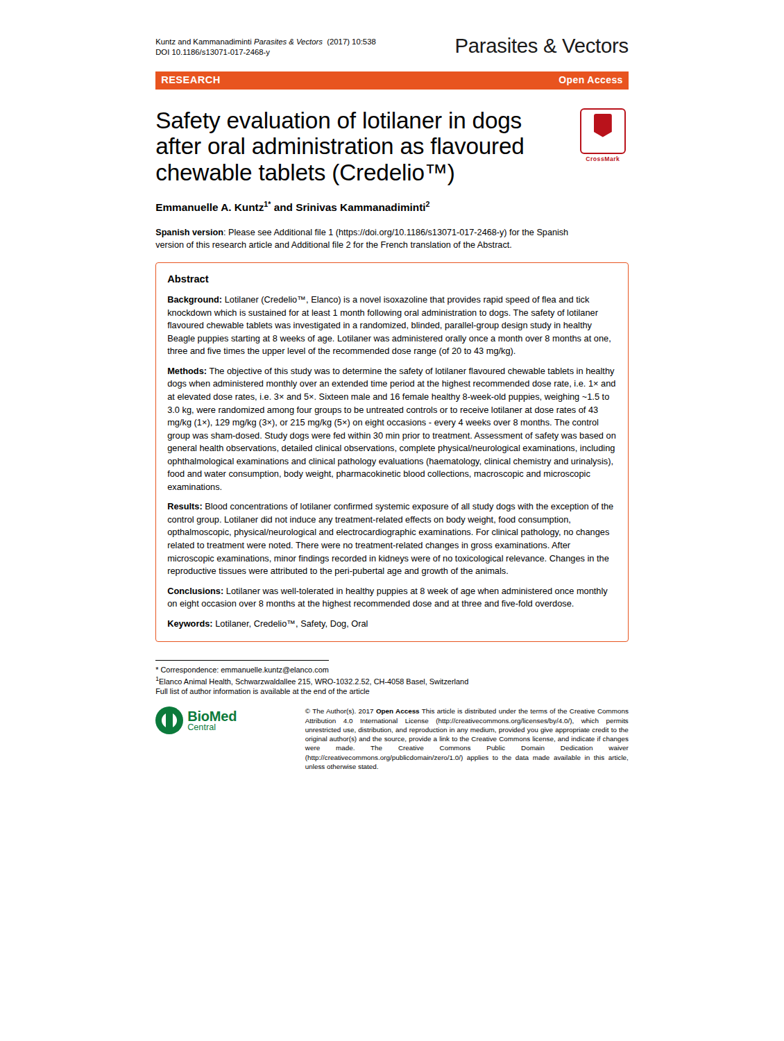Kuntz and Kammanadiminti Parasites & Vectors (2017) 10:538
DOI 10.1186/s13071-017-2468-y
Parasites & Vectors
RESEARCH Open Access
CrossMark
Safety evaluation of lotilaner in dogs after oral administration as flavoured chewable tablets (Credelio™)
Emmanuelle A. Kuntz1* and Srinivas Kammanadiminti2
Spanish version: Please see Additional file 1 (https://doi.org/10.1186/s13071-017-2468-y) for the Spanish version of this research article and Additional file 2 for the French translation of the Abstract.
Abstract
Background: Lotilaner (Credelio™, Elanco) is a novel isoxazoline that provides rapid speed of flea and tick knockdown which is sustained for at least 1 month following oral administration to dogs. The safety of lotilaner flavoured chewable tablets was investigated in a randomized, blinded, parallel-group design study in healthy Beagle puppies starting at 8 weeks of age. Lotilaner was administered orally once a month over 8 months at one, three and five times the upper level of the recommended dose range (of 20 to 43 mg/kg).
Methods: The objective of this study was to determine the safety of lotilaner flavoured chewable tablets in healthy dogs when administered monthly over an extended time period at the highest recommended dose rate, i.e. 1× and at elevated dose rates, i.e. 3× and 5×. Sixteen male and 16 female healthy 8-week-old puppies, weighing ~1.5 to 3.0 kg, were randomized among four groups to be untreated controls or to receive lotilaner at dose rates of 43 mg/kg (1×), 129 mg/kg (3×), or 215 mg/kg (5×) on eight occasions - every 4 weeks over 8 months. The control group was sham-dosed. Study dogs were fed within 30 min prior to treatment. Assessment of safety was based on general health observations, detailed clinical observations, complete physical/neurological examinations, including ophthalmological examinations and clinical pathology evaluations (haematology, clinical chemistry and urinalysis), food and water consumption, body weight, pharmacokinetic blood collections, macroscopic and microscopic examinations.
Results: Blood concentrations of lotilaner confirmed systemic exposure of all study dogs with the exception of the control group. Lotilaner did not induce any treatment-related effects on body weight, food consumption, opthalmoscopic, physical/neurological and electrocardiographic examinations. For clinical pathology, no changes related to treatment were noted. There were no treatment-related changes in gross examinations. After microscopic examinations, minor findings recorded in kidneys were of no toxicological relevance. Changes in the reproductive tissues were attributed to the peri-pubertal age and growth of the animals.
Conclusions: Lotilaner was well-tolerated in healthy puppies at 8 week of age when administered once monthly on eight occasion over 8 months at the highest recommended dose and at three and five-fold overdose.
Keywords: Lotilaner, Credelio™, Safety, Dog, Oral
* Correspondence: emmanuelle.kuntz@elanco.com
1Elanco Animal Health, Schwarzwaldallee 215, WRO-1032.2.52, CH-4058 Basel, Switzerland
Full list of author information is available at the end of the article
BioMedCentral
© The Author(s). 2017 Open Access This article is distributed under the terms of the Creative Commons Attribution 4.0 International License (http://creativecommons.org/licenses/by/4.0/), which permits unrestricted use, distribution, and reproduction in any medium, provided you give appropriate credit to the original author(s) and the source, provide a link to the Creative Commons license, and indicate if changes were made. The Creative Commons Public Domain Dedication waiver (http://creativecommons.org/publicdomain/zero/1.0/) applies to the data made available in this article, unless otherwise stated.